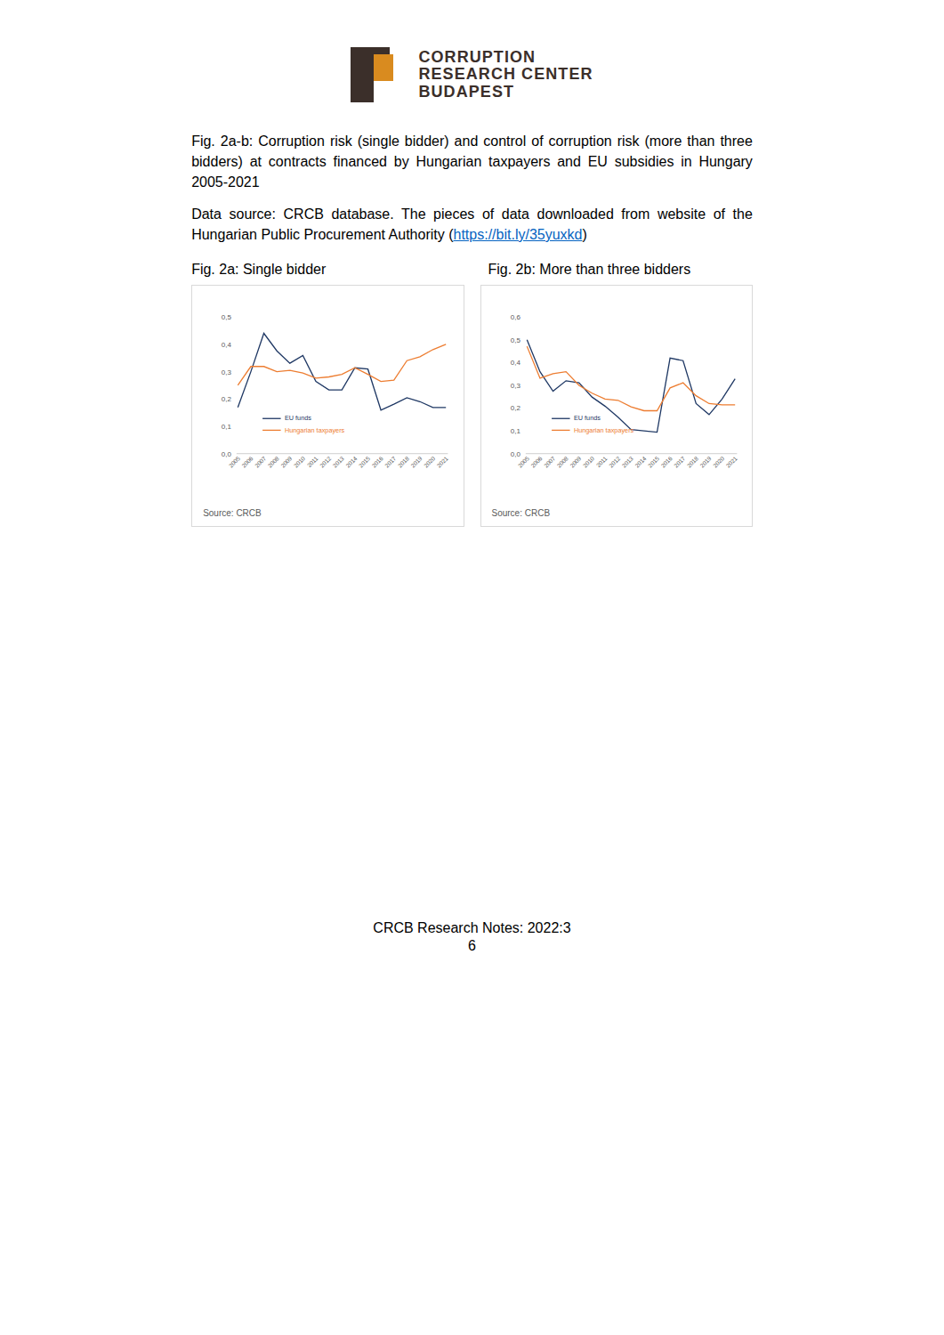Corruption
Research Center
Budapest
Fig. 2a-b: Corruption risk (single bidder) and control of corruption risk (more than three bidders) at contracts financed by Hungarian taxpayers and EU subsidies in Hungary 2005-2021
Data source: CRCB database. The pieces of data downloaded from website of the Hungarian Public Procurement Authority (https://bit.ly/35yuxkd)
Fig. 2a: Single bidder
Fig. 2b: More than three bidders
0,0 0,1 0,2 0,3 0,4 0,5 2005 2006 2007 2008 2009 2010 2011 2012 2013 2014 2015 2016 2017 2018 2019 2020 2021 EU funds Hungarian taxpayers
Source: CRCB
0,0 0,1 0,2 0,3 0,4 0,5 0,6 2005 2006 2007 2008 2009 2010 2011 2012 2013 2014 2015 2016 2017 2018 2019 2020 2021 EU funds Hungarian taxpayers
Source: CRCB
CRCB Research Notes: 2022:3
6